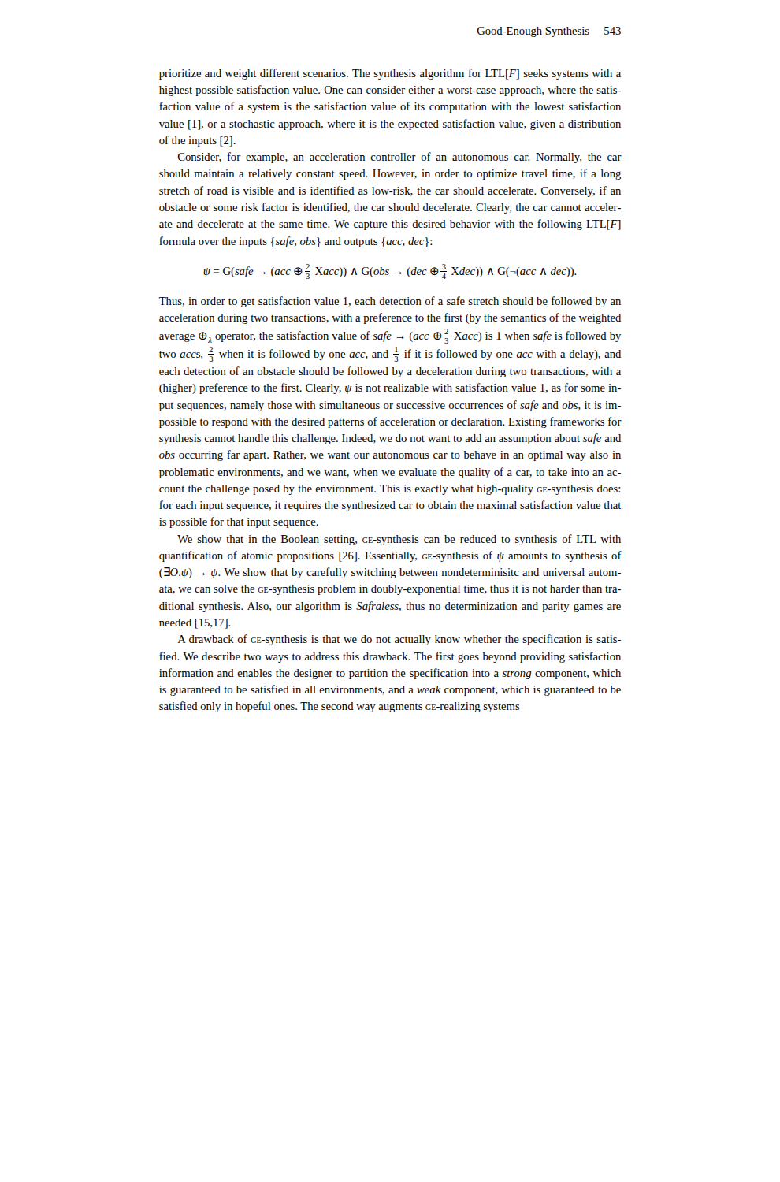Good-Enough Synthesis 543
prioritize and weight different scenarios. The synthesis algorithm for LTL[F] seeks systems with a highest possible satisfaction value. One can consider either a worst-case approach, where the satisfaction value of a system is the satisfaction value of its computation with the lowest satisfaction value [1], or a stochastic approach, where it is the expected satisfaction value, given a distribution of the inputs [2].
Consider, for example, an acceleration controller of an autonomous car. Normally, the car should maintain a relatively constant speed. However, in order to optimize travel time, if a long stretch of road is visible and is identified as low-risk, the car should accelerate. Conversely, if an obstacle or some risk factor is identified, the car should decelerate. Clearly, the car cannot accelerate and decelerate at the same time. We capture this desired behavior with the following LTL[F] formula over the inputs {safe, obs} and outputs {acc, dec}:
ψ = G(safe → (acc ⊕23 Xacc)) ∧ G(obs → (dec ⊕34 Xdec)) ∧ G(¬(acc ∧ dec)).
Thus, in order to get satisfaction value 1, each detection of a safe stretch should be followed by an acceleration during two transactions, with a preference to the first (by the semantics of the weighted average ⊕λ operator, the satisfaction value of safe → (acc ⊕23 Xacc) is 1 when safe is followed by two accs, 23 when it is followed by one acc, and 13 if it is followed by one acc with a delay), and each detection of an obstacle should be followed by a deceleration during two transactions, with a (higher) preference to the first. Clearly, ψ is not realizable with satisfaction value 1, as for some input sequences, namely those with simultaneous or successive occurrences of safe and obs, it is impossible to respond with the desired patterns of acceleration or declaration. Existing frameworks for synthesis cannot handle this challenge. Indeed, we do not want to add an assumption about safe and obs occurring far apart. Rather, we want our autonomous car to behave in an optimal way also in problematic environments, and we want, when we evaluate the quality of a car, to take into an account the challenge posed by the environment. This is exactly what high-quality ge-synthesis does: for each input sequence, it requires the synthesized car to obtain the maximal satisfaction value that is possible for that input sequence.
We show that in the Boolean setting, ge-synthesis can be reduced to synthesis of LTL with quantification of atomic propositions [26]. Essentially, ge-synthesis of ψ amounts to synthesis of (∃O.ψ) → ψ. We show that by carefully switching between nondeterminisitc and universal automata, we can solve the ge-synthesis problem in doubly-exponential time, thus it is not harder than traditional synthesis. Also, our algorithm is Safraless, thus no determinization and parity games are needed [15,17].
A drawback of ge-synthesis is that we do not actually know whether the specification is satisfied. We describe two ways to address this drawback. The first goes beyond providing satisfaction information and enables the designer to partition the specification into a strong component, which is guaranteed to be satisfied in all environments, and a weak component, which is guaranteed to be satisfied only in hopeful ones. The second way augments ge-realizing systems